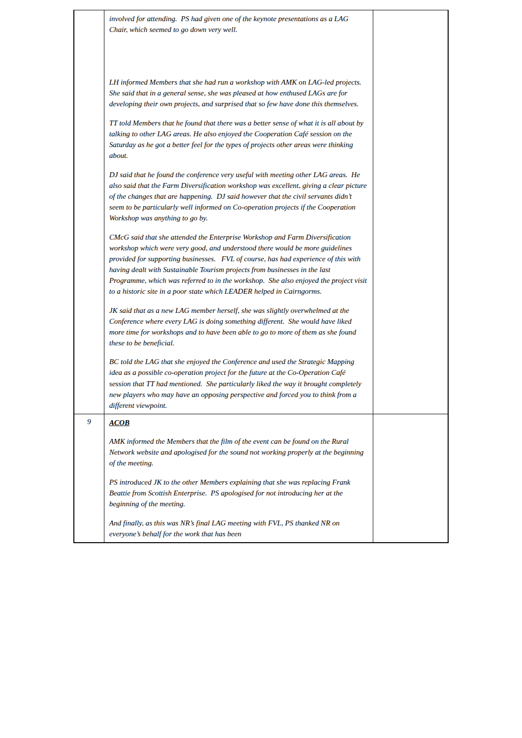| | involved for attending. PS had given one of the keynote presentations as a LAG Chair, which seemed to go down very well. LH informed Members that she had run a workshop with AMK on LAG-led projects. She said that in a general sense, she was pleased at how enthused LAGs are for developing their own projects, and surprised that so few have done this themselves. TT told Members that he found that there was a better sense of what it is all about by talking to other LAG areas. He also enjoyed the Cooperation Café session on the Saturday as he got a better feel for the types of projects other areas were thinking about. DJ said that he found the conference very useful with meeting other LAG areas. He also said that the Farm Diversification workshop was excellent, giving a clear picture of the changes that are happening. DJ said however that the civil servants didn’t seem to be particularly well informed on Co-operation projects if the Cooperation Workshop was anything to go by. CMcG said that she attended the Enterprise Workshop and Farm Diversification workshop which were very good, and understood there would be more guidelines provided for supporting businesses. FVL of course, has had experience of this with having dealt with Sustainable Tourism projects from businesses in the last Programme, which was referred to in the workshop. She also enjoyed the project visit to a historic site in a poor state which LEADER helped in Cairngorms. JK said that as a new LAG member herself, she was slightly overwhelmed at the Conference where every LAG is doing something different. She would have liked more time for workshops and to have been able to go to more of them as she found these to be beneficial. BC told the LAG that she enjoyed the Conference and used the Strategic Mapping idea as a possible co-operation project for the future at the Co-Operation Café session that TT had mentioned. She particularly liked the way it brought completely new players who may have an opposing perspective and forced you to think from a different viewpoint. | |
| 9 | ACOB AMK informed the Members that the film of the event can be found on the Rural Network website and apologised for the sound not working properly at the beginning of the meeting. PS introduced JK to the other Members explaining that she was replacing Frank Beattie from Scottish Enterprise. PS apologised for not introducing her at the beginning of the meeting. And finally, as this was NR’s final LAG meeting with FVL, PS thanked NR on everyone’s behalf for the work that has been | |